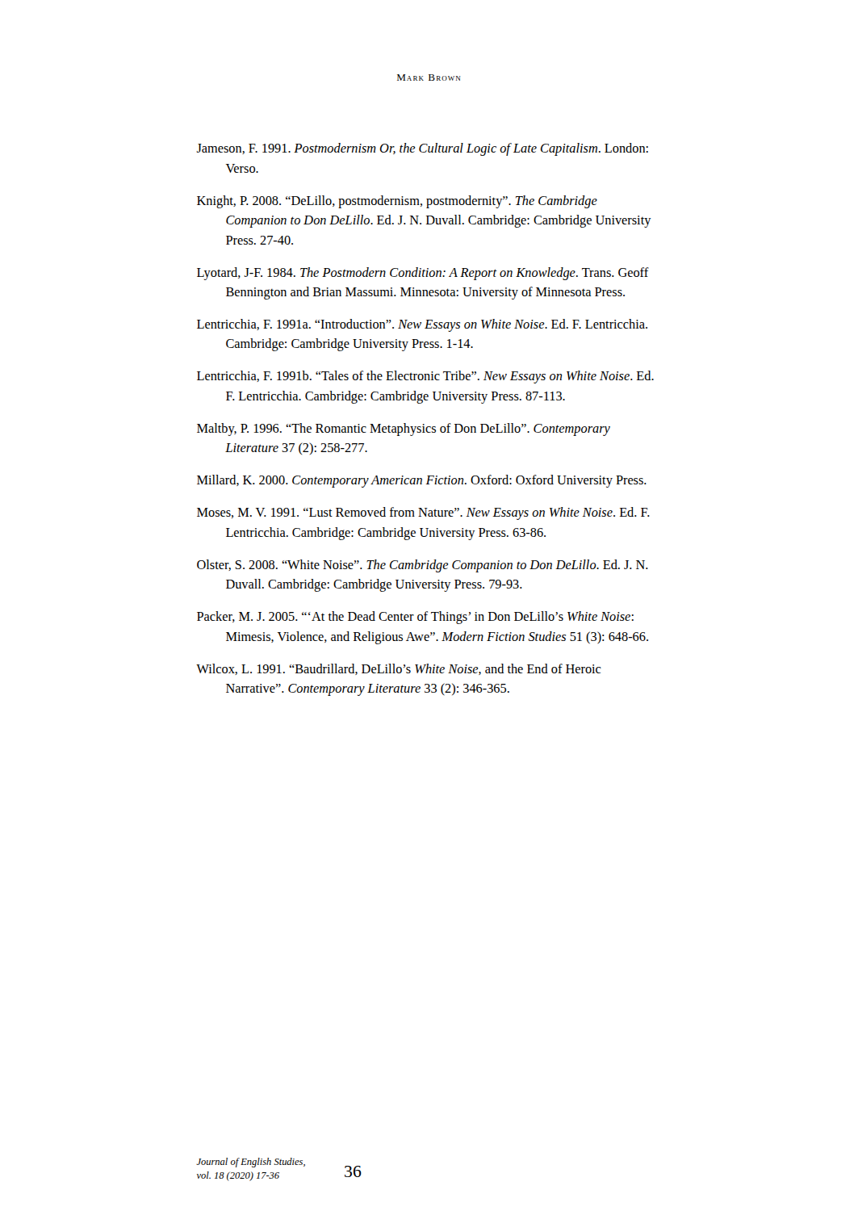Mark Brown
Jameson, F. 1991. Postmodernism Or, the Cultural Logic of Late Capitalism. London: Verso.
Knight, P. 2008. “DeLillo, postmodernism, postmodernity”. The Cambridge Companion to Don DeLillo. Ed. J. N. Duvall. Cambridge: Cambridge University Press. 27-40.
Lyotard, J-F. 1984. The Postmodern Condition: A Report on Knowledge. Trans. Geoff Bennington and Brian Massumi. Minnesota: University of Minnesota Press.
Lentricchia, F. 1991a. “Introduction”. New Essays on White Noise. Ed. F. Lentricchia. Cambridge: Cambridge University Press. 1-14.
Lentricchia, F. 1991b. “Tales of the Electronic Tribe”. New Essays on White Noise. Ed. F. Lentricchia. Cambridge: Cambridge University Press. 87-113.
Maltby, P. 1996. “The Romantic Metaphysics of Don DeLillo”. Contemporary Literature 37 (2): 258-277.
Millard, K. 2000. Contemporary American Fiction. Oxford: Oxford University Press.
Moses, M. V. 1991. “Lust Removed from Nature”. New Essays on White Noise. Ed. F. Lentricchia. Cambridge: Cambridge University Press. 63-86.
Olster, S. 2008. “White Noise”. The Cambridge Companion to Don DeLillo. Ed. J. N. Duvall. Cambridge: Cambridge University Press. 79-93.
Packer, M. J. 2005. “‘At the Dead Center of Things’ in Don DeLillo’s White Noise: Mimesis, Violence, and Religious Awe”. Modern Fiction Studies 51 (3): 648-66.
Wilcox, L. 1991. “Baudrillard, DeLillo’s White Noise, and the End of Heroic Narrative”. Contemporary Literature 33 (2): 346-365.
Journal of English Studies,
vol. 18 (2020) 17-36
36